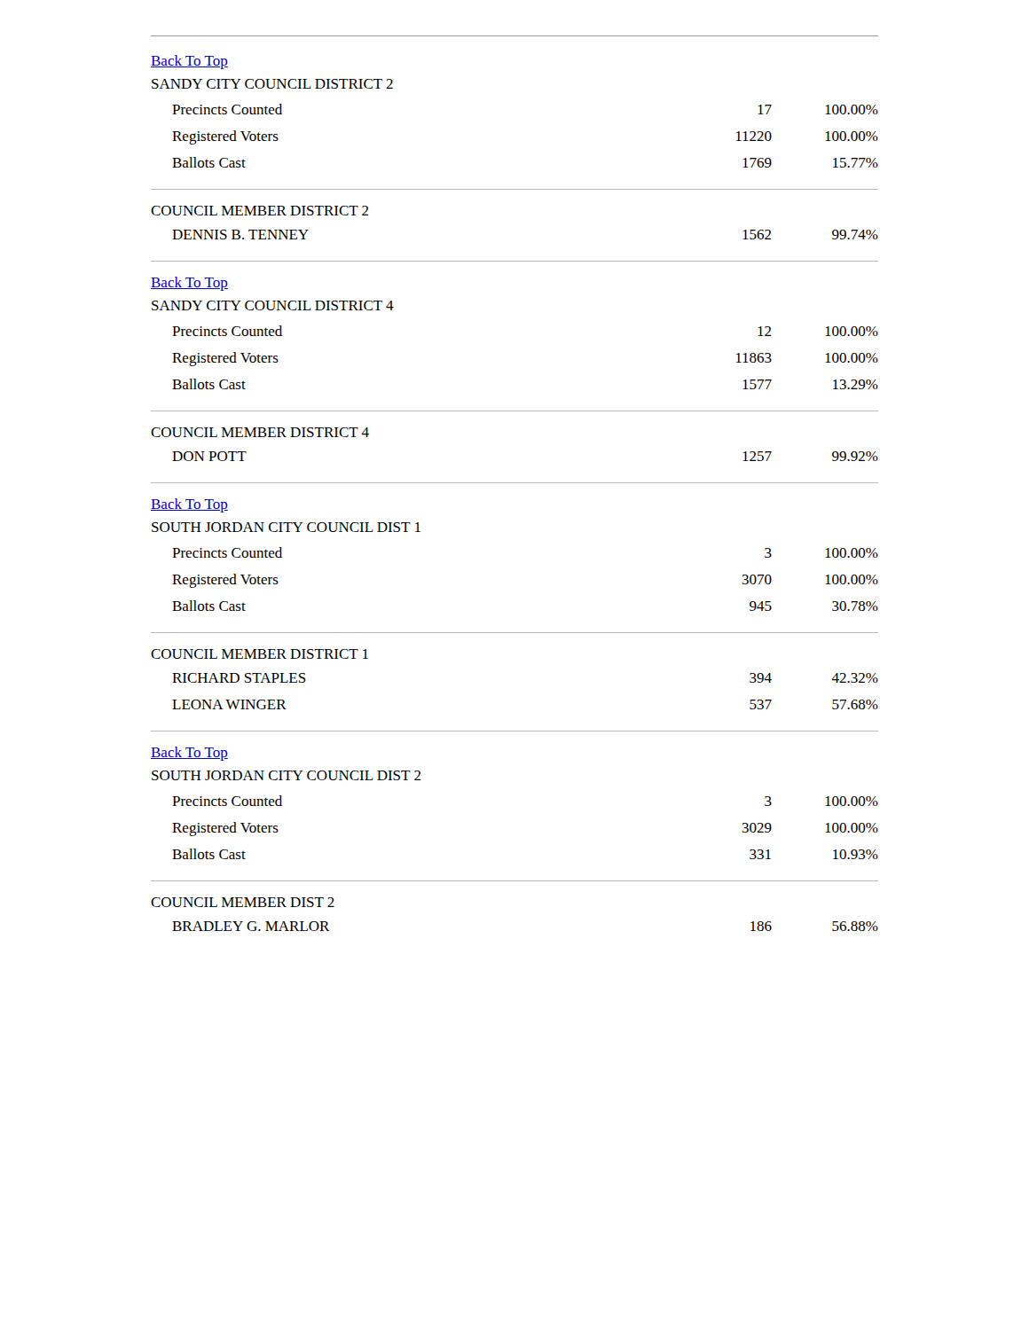Back To Top
SANDY CITY COUNCIL DISTRICT 2
| Precincts Counted | 17 | 100.00% |
| Registered Voters | 11220 | 100.00% |
| Ballots Cast | 1769 | 15.77% |
COUNCIL MEMBER DISTRICT 2
| DENNIS B. TENNEY | 1562 | 99.74% |
Back To Top
SANDY CITY COUNCIL DISTRICT 4
| Precincts Counted | 12 | 100.00% |
| Registered Voters | 11863 | 100.00% |
| Ballots Cast | 1577 | 13.29% |
COUNCIL MEMBER DISTRICT 4
| DON POTT | 1257 | 99.92% |
Back To Top
SOUTH JORDAN CITY COUNCIL DIST 1
| Precincts Counted | 3 | 100.00% |
| Registered Voters | 3070 | 100.00% |
| Ballots Cast | 945 | 30.78% |
COUNCIL MEMBER DISTRICT 1
| RICHARD STAPLES | 394 | 42.32% |
| LEONA WINGER | 537 | 57.68% |
Back To Top
SOUTH JORDAN CITY COUNCIL DIST 2
| Precincts Counted | 3 | 100.00% |
| Registered Voters | 3029 | 100.00% |
| Ballots Cast | 331 | 10.93% |
COUNCIL MEMBER DIST 2
| BRADLEY G. MARLOR | 186 | 56.88% |